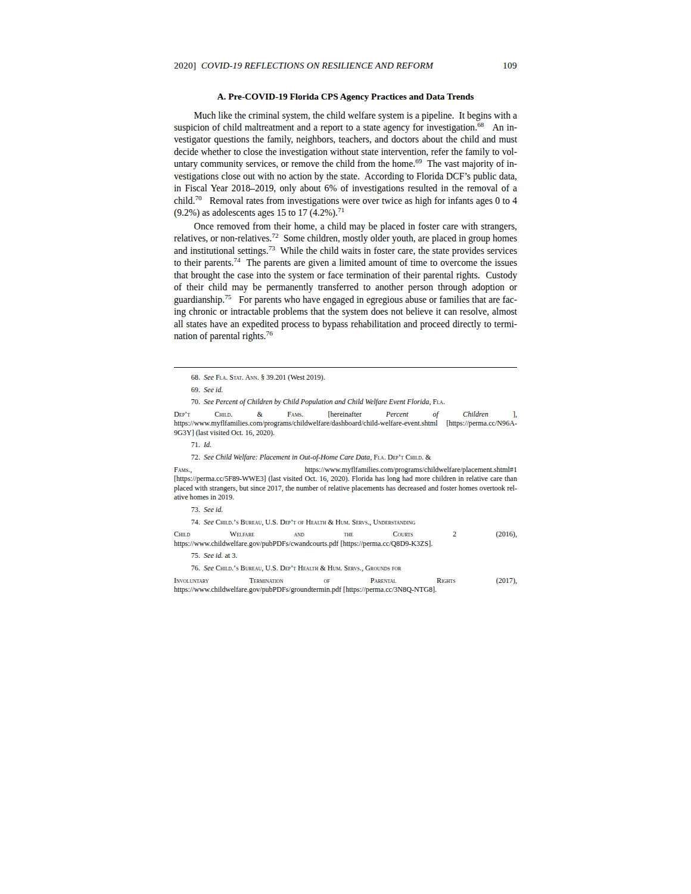2020] COVID-19 Reflections on Resilience and Reform 109
A. Pre-COVID-19 Florida CPS Agency Practices and Data Trends
Much like the criminal system, the child welfare system is a pipeline. It begins with a suspicion of child maltreatment and a report to a state agency for investigation.68 An investigator questions the family, neighbors, teachers, and doctors about the child and must decide whether to close the investigation without state intervention, refer the family to voluntary community services, or remove the child from the home.69 The vast majority of investigations close out with no action by the state. According to Florida DCF’s public data, in Fiscal Year 2018–2019, only about 6% of investigations resulted in the removal of a child.70 Removal rates from investigations were over twice as high for infants ages 0 to 4 (9.2%) as adolescents ages 15 to 17 (4.2%).71
Once removed from their home, a child may be placed in foster care with strangers, relatives, or non-relatives.72 Some children, mostly older youth, are placed in group homes and institutional settings.73 While the child waits in foster care, the state provides services to their parents.74 The parents are given a limited amount of time to overcome the issues that brought the case into the system or face termination of their parental rights. Custody of their child may be permanently transferred to another person through adoption or guardianship.75 For parents who have engaged in egregious abuse or families that are facing chronic or intractable problems that the system does not believe it can resolve, almost all states have an expedited process to bypass rehabilitation and proceed directly to termination of parental rights.76
68. See Fla. Stat. Ann. § 39.201 (West 2019).
69. See id.
70. See Percent of Children by Child Population and Child Welfare Event Florida, Fla.
Dep’t Child.&Fams.[hereinafter Percent of Children],
https://www.myflfamilies.com/programs/childwelfare/dashboard/child-welfare-event.shtml [https://perma.cc/N96A-9G3Y] (last visited Oct. 16, 2020).
71. Id.
72. See Child Welfare: Placement in Out-of-Home Care Data, Fla. Dep’t Child. &
Fams., https://www.myflfamilies.com/programs/childwelfare/placement.shtml#1
[https://perma.cc/5F89-WWE3] (last visited Oct. 16, 2020). Florida has long had more children in relative care than placed with strangers, but since 2017, the number of relative placements has decreased and foster homes overtook relative homes in 2019.
73. See id.
74. See Child.’s Bureau, U.S. Dep’t of Health & Hum. Servs., Understanding
Child Welfare and the Courts 2(2016),
https://www.childwelfare.gov/pubPDFs/cwandcourts.pdf [https://perma.cc/Q8D9-K3ZS].
75. See id. at 3.
76. See Child.’s Bureau, U.S. Dep’t Health & Hum. Servs., Grounds for
Involuntary Termination of Parental Rights(2017),
https://www.childwelfare.gov/pubPDFs/groundtermin.pdf [https://perma.cc/3N8Q-NTG8].